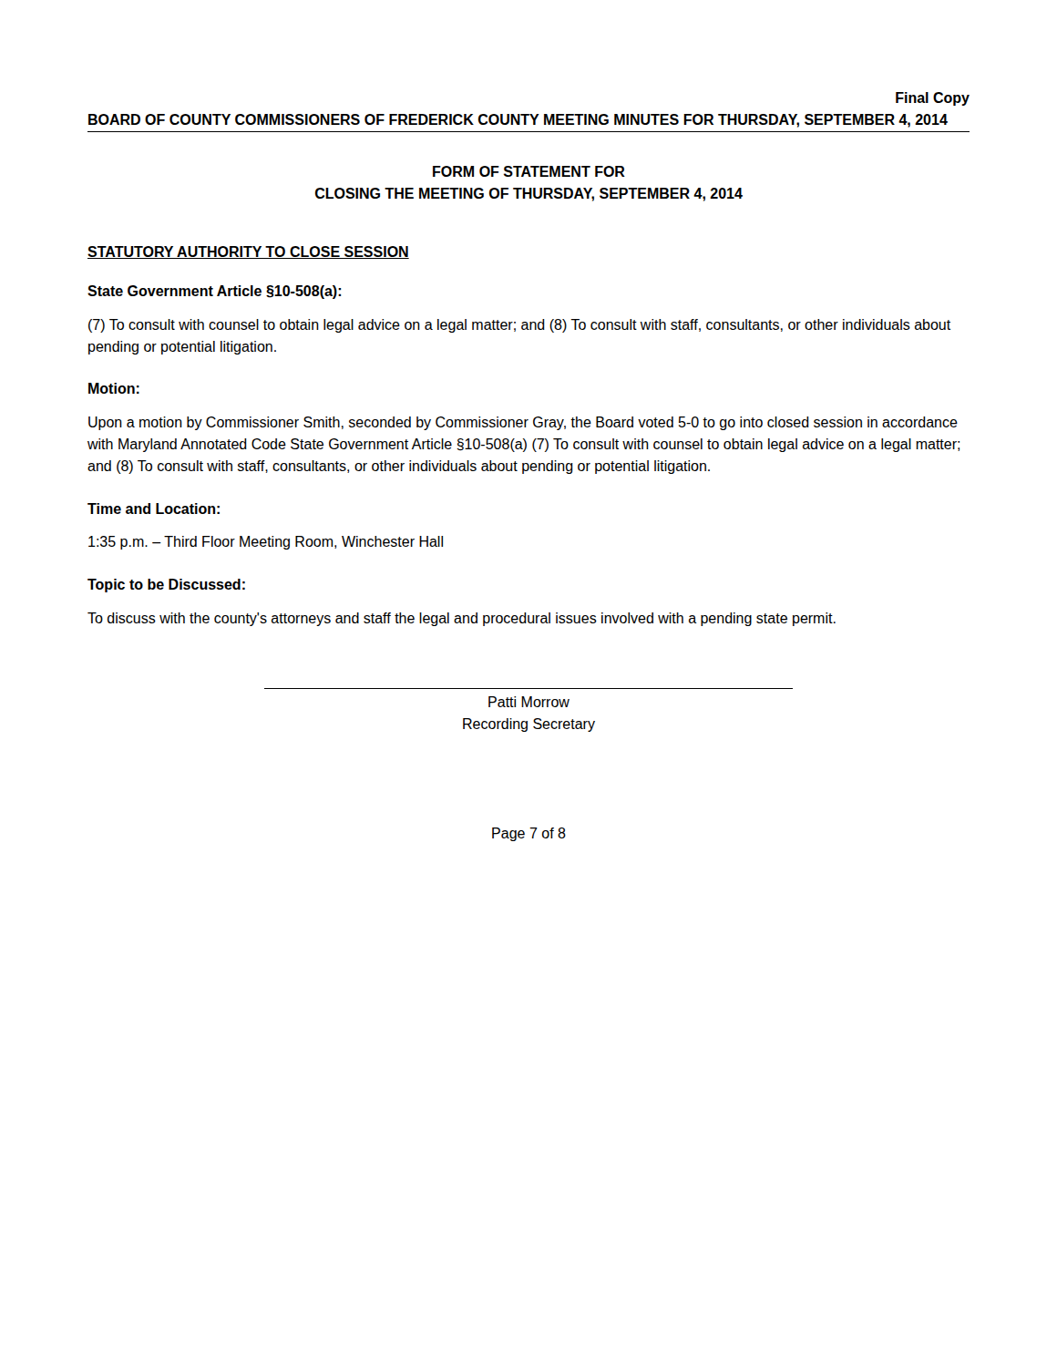Final Copy BOARD OF COUNTY COMMISSIONERS OF FREDERICK COUNTY MEETING MINUTES FOR THURSDAY, SEPTEMBER 4, 2014
FORM OF STATEMENT FOR
CLOSING THE MEETING OF THURSDAY, SEPTEMBER 4, 2014
STATUTORY AUTHORITY TO CLOSE SESSION
State Government Article §10-508(a):
(7) To consult with counsel to obtain legal advice on a legal matter; and (8) To consult with staff, consultants, or other individuals about pending or potential litigation.
Motion:
Upon a motion by Commissioner Smith, seconded by Commissioner Gray, the Board voted 5-0 to go into closed session in accordance with Maryland Annotated Code State Government Article §10-508(a) (7) To consult with counsel to obtain legal advice on a legal matter; and (8) To consult with staff, consultants, or other individuals about pending or potential litigation.
Time and Location:
1:35 p.m. – Third Floor Meeting Room, Winchester Hall
Topic to be Discussed:
To discuss with the county's attorneys and staff the legal and procedural issues involved with a pending state permit.
Patti Morrow Recording Secretary
Page 7 of 8